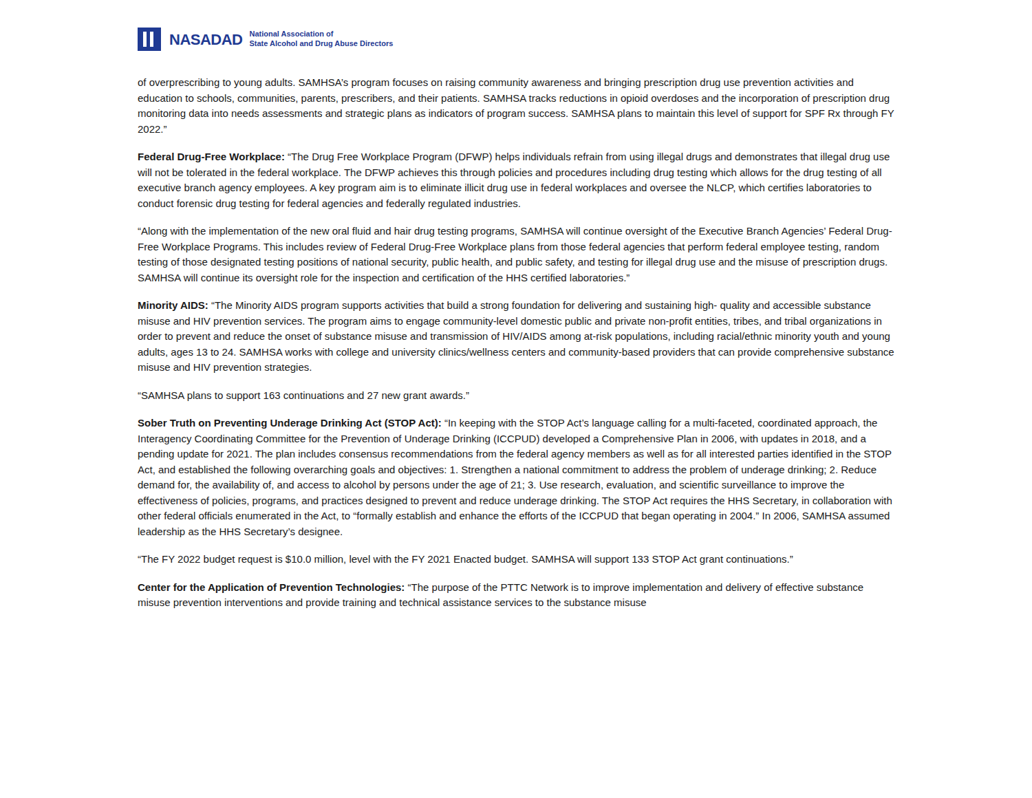NASADAD National Association of
State Alcohol and Drug Abuse Directors
of overprescribing to young adults. SAMHSA’s program focuses on raising community awareness and bringing prescription drug use prevention activities and education to schools, communities, parents, prescribers, and their patients. SAMHSA tracks reductions in opioid overdoses and the incorporation of prescription drug monitoring data into needs assessments and strategic plans as indicators of program success. SAMHSA plans to maintain this level of support for SPF Rx through FY 2022.”
Federal Drug-Free Workplace: “The Drug Free Workplace Program (DFWP) helps individuals refrain from using illegal drugs and demonstrates that illegal drug use will not be tolerated in the federal workplace. The DFWP achieves this through policies and procedures including drug testing which allows for the drug testing of all executive branch agency employees. A key program aim is to eliminate illicit drug use in federal workplaces and oversee the NLCP, which certifies laboratories to conduct forensic drug testing for federal agencies and federally regulated industries.
“Along with the implementation of the new oral fluid and hair drug testing programs, SAMHSA will continue oversight of the Executive Branch Agencies’ Federal Drug-Free Workplace Programs. This includes review of Federal Drug-Free Workplace plans from those federal agencies that perform federal employee testing, random testing of those designated testing positions of national security, public health, and public safety, and testing for illegal drug use and the misuse of prescription drugs. SAMHSA will continue its oversight role for the inspection and certification of the HHS certified laboratories.”
Minority AIDS: “The Minority AIDS program supports activities that build a strong foundation for delivering and sustaining high- quality and accessible substance misuse and HIV prevention services. The program aims to engage community-level domestic public and private non-profit entities, tribes, and tribal organizations in order to prevent and reduce the onset of substance misuse and transmission of HIV/AIDS among at-risk populations, including racial/ethnic minority youth and young adults, ages 13 to 24. SAMHSA works with college and university clinics/wellness centers and community-based providers that can provide comprehensive substance misuse and HIV prevention strategies.
“SAMHSA plans to support 163 continuations and 27 new grant awards.”
Sober Truth on Preventing Underage Drinking Act (STOP Act): “In keeping with the STOP Act’s language calling for a multi-faceted, coordinated approach, the Interagency Coordinating Committee for the Prevention of Underage Drinking (ICCPUD) developed a Comprehensive Plan in 2006, with updates in 2018, and a pending update for 2021. The plan includes consensus recommendations from the federal agency members as well as for all interested parties identified in the STOP Act, and established the following overarching goals and objectives: 1. Strengthen a national commitment to address the problem of underage drinking; 2. Reduce demand for, the availability of, and access to alcohol by persons under the age of 21; 3. Use research, evaluation, and scientific surveillance to improve the effectiveness of policies, programs, and practices designed to prevent and reduce underage drinking. The STOP Act requires the HHS Secretary, in collaboration with other federal officials enumerated in the Act, to “formally establish and enhance the efforts of the ICCPUD that began operating in 2004.” In 2006, SAMHSA assumed leadership as the HHS Secretary’s designee.
“The FY 2022 budget request is $10.0 million, level with the FY 2021 Enacted budget. SAMHSA will support 133 STOP Act grant continuations.”
Center for the Application of Prevention Technologies: “The purpose of the PTTC Network is to improve implementation and delivery of effective substance misuse prevention interventions and provide training and technical assistance services to the substance misuse